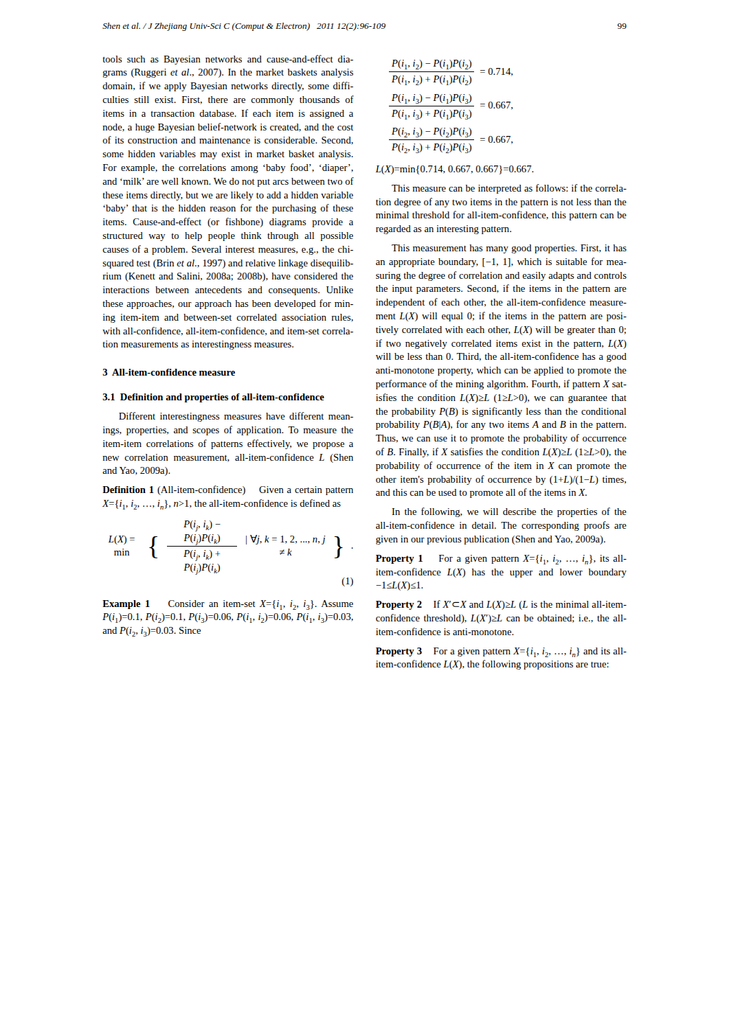Shen et al. / J Zhejiang Univ-Sci C (Comput & Electron) 2011 12(2):96-109 99
tools such as Bayesian networks and cause-and-effect diagrams (Ruggeri et al., 2007). In the market baskets analysis domain, if we apply Bayesian networks directly, some difficulties still exist. First, there are commonly thousands of items in a transaction database. If each item is assigned a node, a huge Bayesian belief-network is created, and the cost of its construction and maintenance is considerable. Second, some hidden variables may exist in market basket analysis. For example, the correlations among ‘baby food’, ‘diaper’, and ‘milk’ are well known. We do not put arcs between two of these items directly, but we are likely to add a hidden variable ‘baby’ that is the hidden reason for the purchasing of these items. Cause-and-effect (or fishbone) diagrams provide a structured way to help people think through all possible causes of a problem. Several interest measures, e.g., the chi-squared test (Brin et al., 1997) and relative linkage disequilibrium (Kenett and Salini, 2008a; 2008b), have considered the interactions between antecedents and consequents. Unlike these approaches, our approach has been developed for mining item-item and between-set correlated association rules, with all-confidence, all-item-confidence, and item-set correlation measurements as interestingness measures.
3 All-item-confidence measure
3.1 Definition and properties of all-item-confidence
Different interestingness measures have different meanings, properties, and scopes of application. To measure the item-item correlations of patterns effectively, we propose a new correlation measurement, all-item-confidence L (Shen and Yao, 2009a).
Definition 1 (All-item-confidence) Given a certain pattern X={i1, i2, …, in}, n>1, the all-item-confidence is defined as
L(X) = min { P(ij, ik) − P(ij)P(ik) P(ij, ik) + P(ij)P(ik) | ∀j, k = 1, 2, ..., n, j ≠ k } .
(1)
Example 1 Consider an item-set X={i1, i2, i3}. Assume P(i1)=0.1, P(i2)=0.1, P(i3)=0.06, P(i1, i2)=0.06, P(i1, i3)=0.03, and P(i2, i3)=0.03. Since
P(i1, i2) − P(i1)P(i2) P(i1, i2) + P(i1)P(i2) = 0.714,
P(i1, i3) − P(i1)P(i3) P(i1, i3) + P(i1)P(i3) = 0.667,
P(i2, i3) − P(i2)P(i3) P(i2, i3) + P(i2)P(i3) = 0.667,
L(X)=min{0.714, 0.667, 0.667}=0.667.
This measure can be interpreted as follows: if the correlation degree of any two items in the pattern is not less than the minimal threshold for all-item-confidence, this pattern can be regarded as an interesting pattern.
This measurement has many good properties. First, it has an appropriate boundary, [−1, 1], which is suitable for measuring the degree of correlation and easily adapts and controls the input parameters. Second, if the items in the pattern are independent of each other, the all-item-confidence measurement L(X) will equal 0; if the items in the pattern are positively correlated with each other, L(X) will be greater than 0; if two negatively correlated items exist in the pattern, L(X) will be less than 0. Third, the all-item-confidence has a good anti-monotone property, which can be applied to promote the performance of the mining algorithm. Fourth, if pattern X satisfies the condition L(X)≥L (1≥L>0), we can guarantee that the probability P(B) is significantly less than the conditional probability P(B|A), for any two items A and B in the pattern. Thus, we can use it to promote the probability of occurrence of B. Finally, if X satisfies the condition L(X)≥L (1≥L>0), the probability of occurrence of the item in X can promote the other item's probability of occurrence by (1+L)/(1−L) times, and this can be used to promote all of the items in X.
In the following, we will describe the properties of the all-item-confidence in detail. The corresponding proofs are given in our previous publication (Shen and Yao, 2009a).
Property 1 For a given pattern X={i1, i2, …, in}, its all-item-confidence L(X) has the upper and lower boundary −1≤L(X)≤1.
Property 2 If X′⊂X and L(X)≥L (L is the minimal all-item-confidence threshold), L(X′)≥L can be obtained; i.e., the all-item-confidence is anti-monotone.
Property 3 For a given pattern X={i1, i2, …, in} and its all-item-confidence L(X), the following propositions are true: